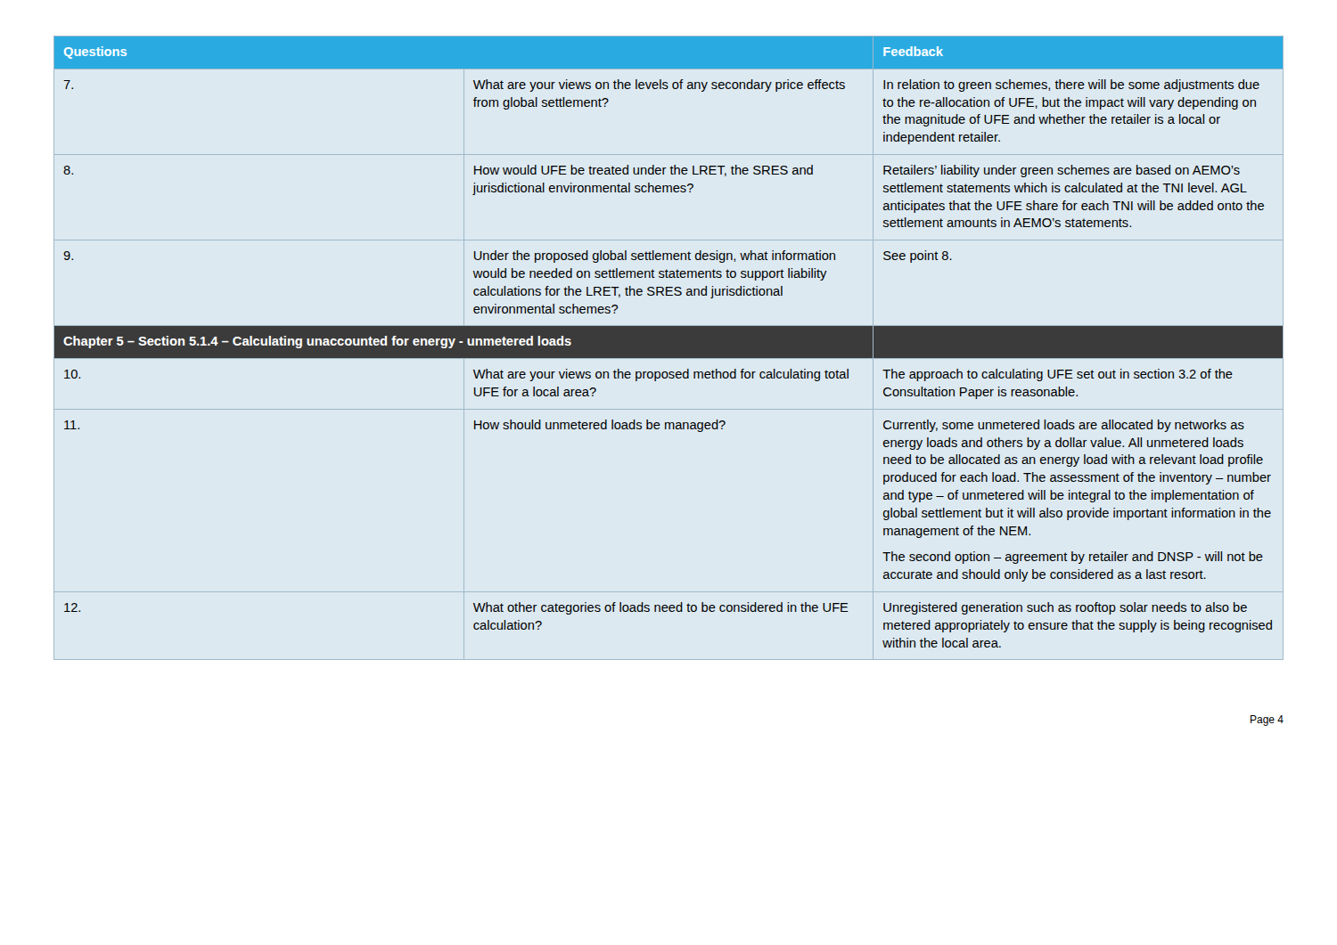| Questions | Feedback |
| --- | --- |
| 7. | What are your views on the levels of any secondary price effects from global settlement? | In relation to green schemes, there will be some adjustments due to the re-allocation of UFE, but the impact will vary depending on the magnitude of UFE and whether the retailer is a local or independent retailer. |
| 8. | How would UFE be treated under the LRET, the SRES and jurisdictional environmental schemes? | Retailers’ liability under green schemes are based on AEMO’s settlement statements which is calculated at the TNI level. AGL anticipates that the UFE share for each TNI will be added onto the settlement amounts in AEMO’s statements. |
| 9. | Under the proposed global settlement design, what information would be needed on settlement statements to support liability calculations for the LRET, the SRES and jurisdictional environmental schemes? | See point 8. |
| Chapter 5 – Section 5.1.4 – Calculating unaccounted for energy - unmetered loads | |
| 10. | What are your views on the proposed method for calculating total UFE for a local area? | The approach to calculating UFE set out in section 3.2 of the Consultation Paper is reasonable. |
| 11. | How should unmetered loads be managed? | Currently, some unmetered loads are allocated by networks as energy loads and others by a dollar value. All unmetered loads need to be allocated as an energy load with a relevant load profile produced for each load. The assessment of the inventory – number and type – of unmetered will be integral to the implementation of global settlement but it will also provide important information in the management of the NEM. The second option – agreement by retailer and DNSP - will not be accurate and should only be considered as a last resort. |
| 12. | What other categories of loads need to be considered in the UFE calculation? | Unregistered generation such as rooftop solar needs to also be metered appropriately to ensure that the supply is being recognised within the local area. |
Page 4